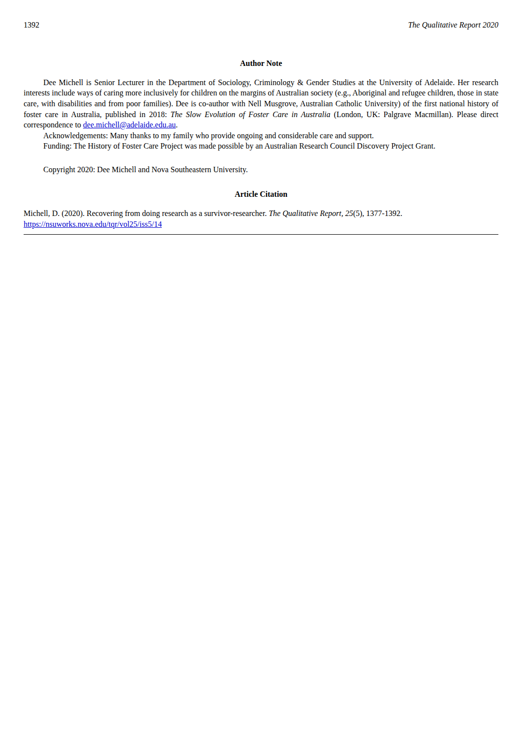1392 The Qualitative Report 2020
Author Note
Dee Michell is Senior Lecturer in the Department of Sociology, Criminology & Gender Studies at the University of Adelaide. Her research interests include ways of caring more inclusively for children on the margins of Australian society (e.g., Aboriginal and refugee children, those in state care, with disabilities and from poor families). Dee is co-author with Nell Musgrove, Australian Catholic University) of the first national history of foster care in Australia, published in 2018: The Slow Evolution of Foster Care in Australia (London, UK: Palgrave Macmillan). Please direct correspondence to dee.michell@adelaide.edu.au.
Acknowledgements: Many thanks to my family who provide ongoing and considerable care and support.
Funding: The History of Foster Care Project was made possible by an Australian Research Council Discovery Project Grant.
Copyright 2020: Dee Michell and Nova Southeastern University.
Article Citation
Michell, D. (2020). Recovering from doing research as a survivor-researcher. The Qualitative Report, 25(5), 1377-1392. https://nsuworks.nova.edu/tqr/vol25/iss5/14